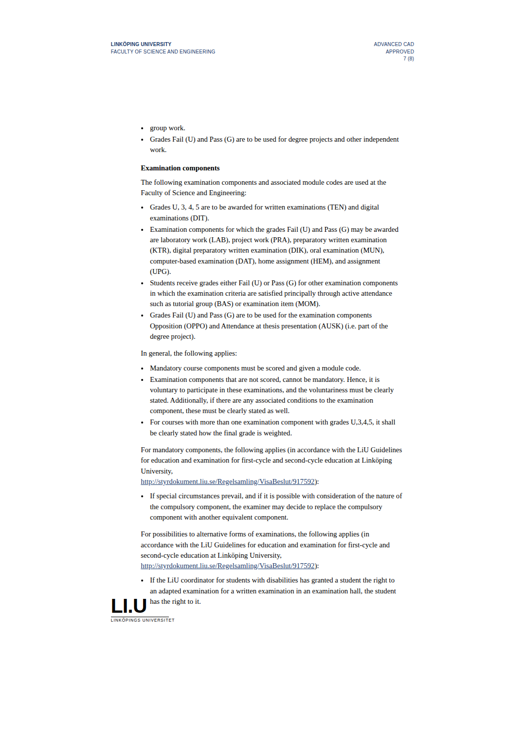LINKÖPING UNIVERSITY
FACULTY OF SCIENCE AND ENGINEERING
ADVANCED CAD
APPROVED
7 (8)
group work.
Grades Fail (U) and Pass (G) are to be used for degree projects and other independent work.
Examination components
The following examination components and associated module codes are used at the Faculty of Science and Engineering:
Grades U, 3, 4, 5 are to be awarded for written examinations (TEN) and digital examinations (DIT).
Examination components for which the grades Fail (U) and Pass (G) may be awarded are laboratory work (LAB), project work (PRA), preparatory written examination (KTR), digital preparatory written examination (DIK), oral examination (MUN), computer-based examination (DAT), home assignment (HEM), and assignment (UPG).
Students receive grades either Fail (U) or Pass (G) for other examination components in which the examination criteria are satisfied principally through active attendance such as tutorial group (BAS) or examination item (MOM).
Grades Fail (U) and Pass (G) are to be used for the examination components Opposition (OPPO) and Attendance at thesis presentation (AUSK) (i.e. part of the degree project).
In general, the following applies:
Mandatory course components must be scored and given a module code.
Examination components that are not scored, cannot be mandatory. Hence, it is voluntary to participate in these examinations, and the voluntariness must be clearly stated. Additionally, if there are any associated conditions to the examination component, these must be clearly stated as well.
For courses with more than one examination component with grades U,3,4,5, it shall be clearly stated how the final grade is weighted.
For mandatory components, the following applies (in accordance with the LiU Guidelines for education and examination for first-cycle and second-cycle education at Linköping University,
http://styrdokument.liu.se/Regelsamling/VisaBeslut/917592):
If special circumstances prevail, and if it is possible with consideration of the nature of the compulsory component, the examiner may decide to replace the compulsory component with another equivalent component.
For possibilities to alternative forms of examinations, the following applies (in accordance with the LiU Guidelines for education and examination for first-cycle and second-cycle education at Linköping University,
http://styrdokument.liu.se/Regelsamling/VisaBeslut/917592):
If the LiU coordinator for students with disabilities has granted a student the right to an adapted examination for a written examination in an examination hall, the student has the right to it.
LI. U
LINKÖPINGS UNIVERSITET